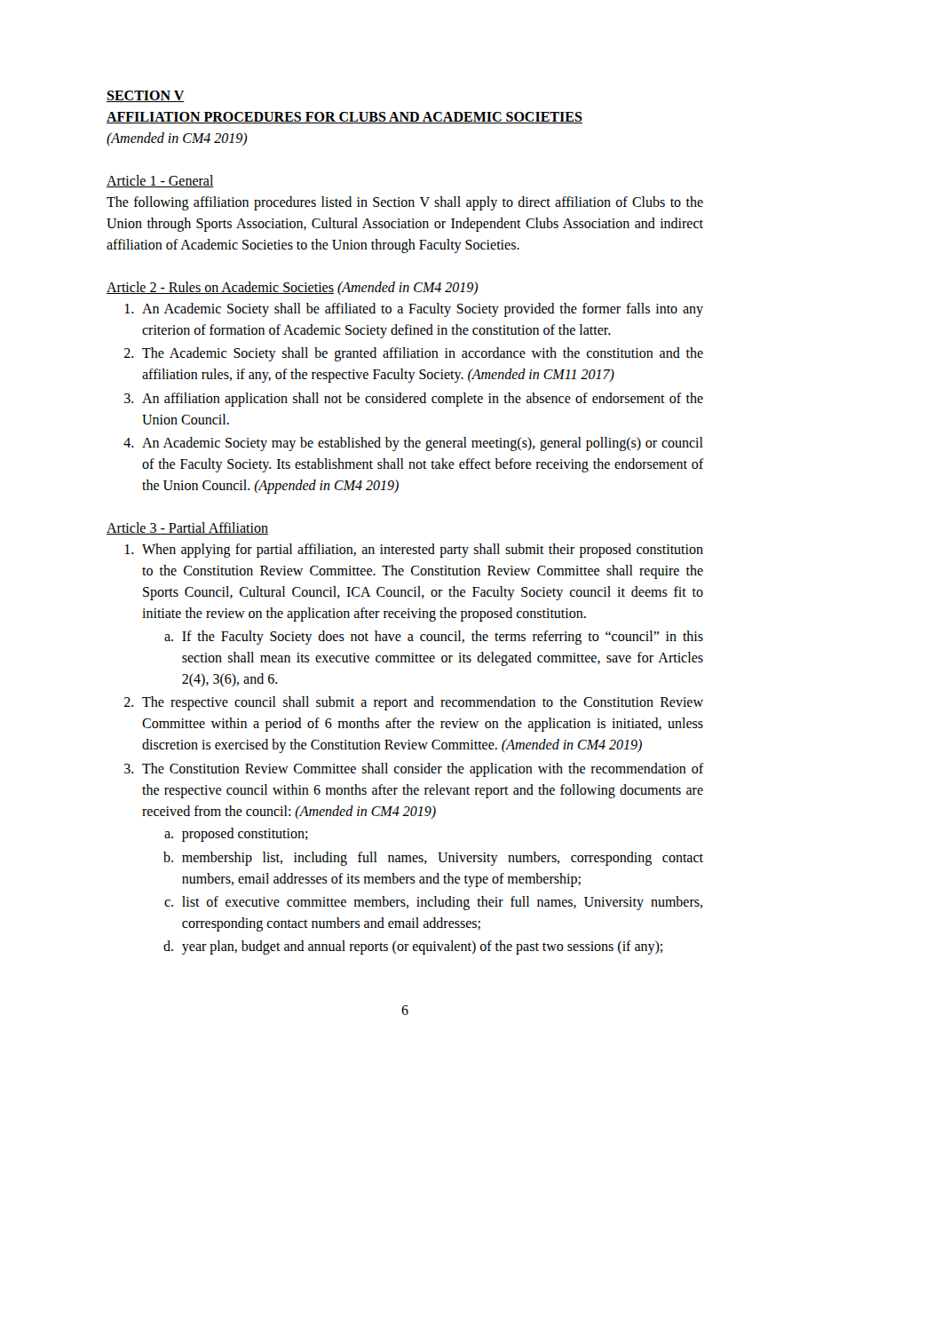SECTION V
AFFILIATION PROCEDURES FOR CLUBS AND ACADEMIC SOCIETIES
(Amended in CM4 2019)
Article 1 - General
The following affiliation procedures listed in Section V shall apply to direct affiliation of Clubs to the Union through Sports Association, Cultural Association or Independent Clubs Association and indirect affiliation of Academic Societies to the Union through Faculty Societies.
Article 2 - Rules on Academic Societies (Amended in CM4 2019)
An Academic Society shall be affiliated to a Faculty Society provided the former falls into any criterion of formation of Academic Society defined in the constitution of the latter.
The Academic Society shall be granted affiliation in accordance with the constitution and the affiliation rules, if any, of the respective Faculty Society. (Amended in CM11 2017)
An affiliation application shall not be considered complete in the absence of endorsement of the Union Council.
An Academic Society may be established by the general meeting(s), general polling(s) or council of the Faculty Society. Its establishment shall not take effect before receiving the endorsement of the Union Council. (Appended in CM4 2019)
Article 3 - Partial Affiliation
When applying for partial affiliation, an interested party shall submit their proposed constitution to the Constitution Review Committee. The Constitution Review Committee shall require the Sports Council, Cultural Council, ICA Council, or the Faculty Society council it deems fit to initiate the review on the application after receiving the proposed constitution.
If the Faculty Society does not have a council, the terms referring to “council” in this section shall mean its executive committee or its delegated committee, save for Articles 2(4), 3(6), and 6.
The respective council shall submit a report and recommendation to the Constitution Review Committee within a period of 6 months after the review on the application is initiated, unless discretion is exercised by the Constitution Review Committee. (Amended in CM4 2019)
The Constitution Review Committee shall consider the application with the recommendation of the respective council within 6 months after the relevant report and the following documents are received from the council: (Amended in CM4 2019)
proposed constitution;
membership list, including full names, University numbers, corresponding contact numbers, email addresses of its members and the type of membership;
list of executive committee members, including their full names, University numbers, corresponding contact numbers and email addresses;
year plan, budget and annual reports (or equivalent) of the past two sessions (if any);
6